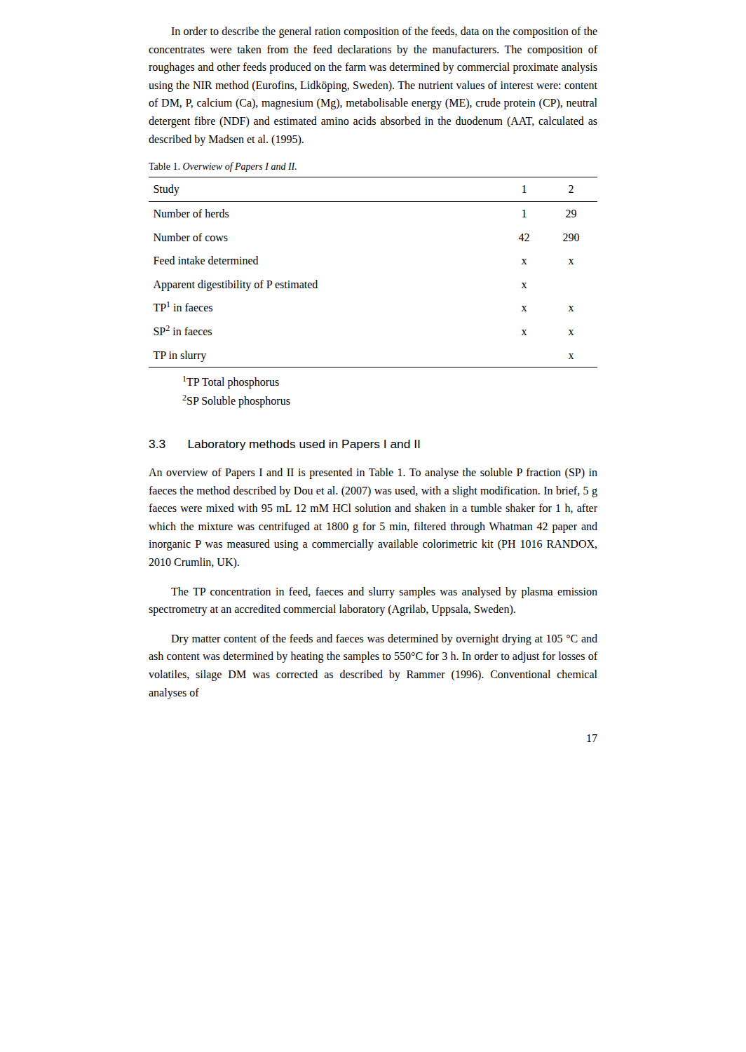In order to describe the general ration composition of the feeds, data on the composition of the concentrates were taken from the feed declarations by the manufacturers. The composition of roughages and other feeds produced on the farm was determined by commercial proximate analysis using the NIR method (Eurofins, Lidköping, Sweden). The nutrient values of interest were: content of DM, P, calcium (Ca), magnesium (Mg), metabolisable energy (ME), crude protein (CP), neutral detergent fibre (NDF) and estimated amino acids absorbed in the duodenum (AAT, calculated as described by Madsen et al. (1995).
Table 1. Overwiew of Papers I and II.
| Study | 1 | 2 |
| --- | --- | --- |
| Number of herds | 1 | 29 |
| Number of cows | 42 | 290 |
| Feed intake determined | x | x |
| Apparent digestibility of P estimated | x | |
| TP 1 in faeces | x | x |
| SP 2 in faeces | x | x |
| TP in slurry | | x |
1TP Total phosphorus
2SP Soluble phosphorus
3.3 Laboratory methods used in Papers I and II
An overview of Papers I and II is presented in Table 1. To analyse the soluble P fraction (SP) in faeces the method described by Dou et al. (2007) was used, with a slight modification. In brief, 5 g faeces were mixed with 95 mL 12 mM HCl solution and shaken in a tumble shaker for 1 h, after which the mixture was centrifuged at 1800 g for 5 min, filtered through Whatman 42 paper and inorganic P was measured using a commercially available colorimetric kit (PH 1016 RANDOX, 2010 Crumlin, UK).
The TP concentration in feed, faeces and slurry samples was analysed by plasma emission spectrometry at an accredited commercial laboratory (Agrilab, Uppsala, Sweden).
Dry matter content of the feeds and faeces was determined by overnight drying at 105 °C and ash content was determined by heating the samples to 550°C for 3 h. In order to adjust for losses of volatiles, silage DM was corrected as described by Rammer (1996). Conventional chemical analyses of
17